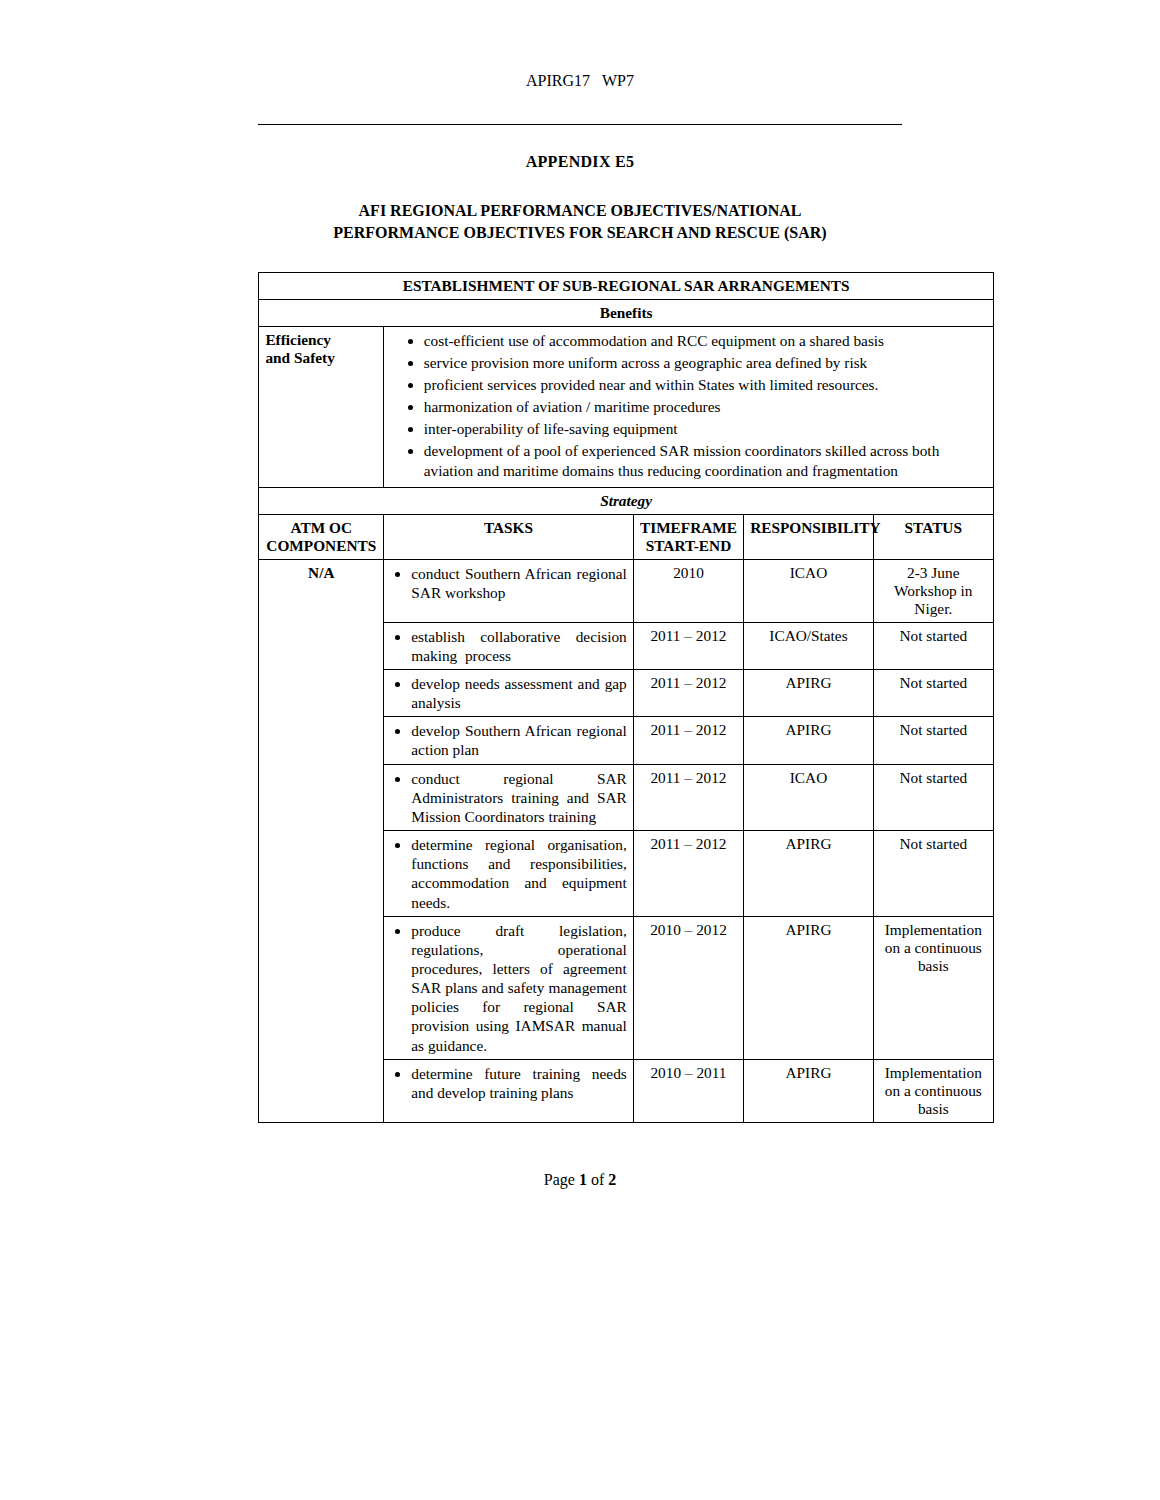APIRG17 WP7
APPENDIX E5
AFI REGIONAL PERFORMANCE OBJECTIVES/NATIONAL
PERFORMANCE OBJECTIVES FOR SEARCH AND RESCUE (SAR)
| ESTABLISHMENT OF SUB-REGIONAL SAR ARRANGEMENTS |
| Benefits |
| Efficiency and Safety | cost-efficient use of accommodation and RCC equipment on a shared basis service provision more uniform across a geographic area defined by risk proficient services provided near and within States with limited resources. harmonization of aviation / maritime procedures inter-operability of life-saving equipment development of a pool of experienced SAR mission coordinators skilled across both aviation and maritime domains thus reducing coordination and fragmentation |
| Strategy |
| ATM OC COMPONENTS | TASKS | TIMEFRAME START-END | RESPONSIBILITY | STATUS |
| N/A | conduct Southern African regional SAR workshop | 2010 | ICAO | 2-3 June Workshop in Niger. |
| establish collaborative decision making process | 2011 – 2012 | ICAO/States | Not started |
| develop needs assessment and gap analysis | 2011 – 2012 | APIRG | Not started |
| develop Southern African regional action plan | 2011 – 2012 | APIRG | Not started |
| conduct regional SAR Administrators training and SAR Mission Coordinators training | 2011 – 2012 | ICAO | Not started |
| determine regional organisation, functions and responsibilities, accommodation and equipment needs. | 2011 – 2012 | APIRG | Not started |
| produce draft legislation, regulations, operational procedures, letters of agreement SAR plans and safety management policies for regional SAR provision using IAMSAR manual as guidance. | 2010 – 2012 | APIRG | Implementation on a continuous basis |
| determine future training needs and develop training plans | 2010 – 2011 | APIRG | Implementation on a continuous basis |
Page 1 of 2